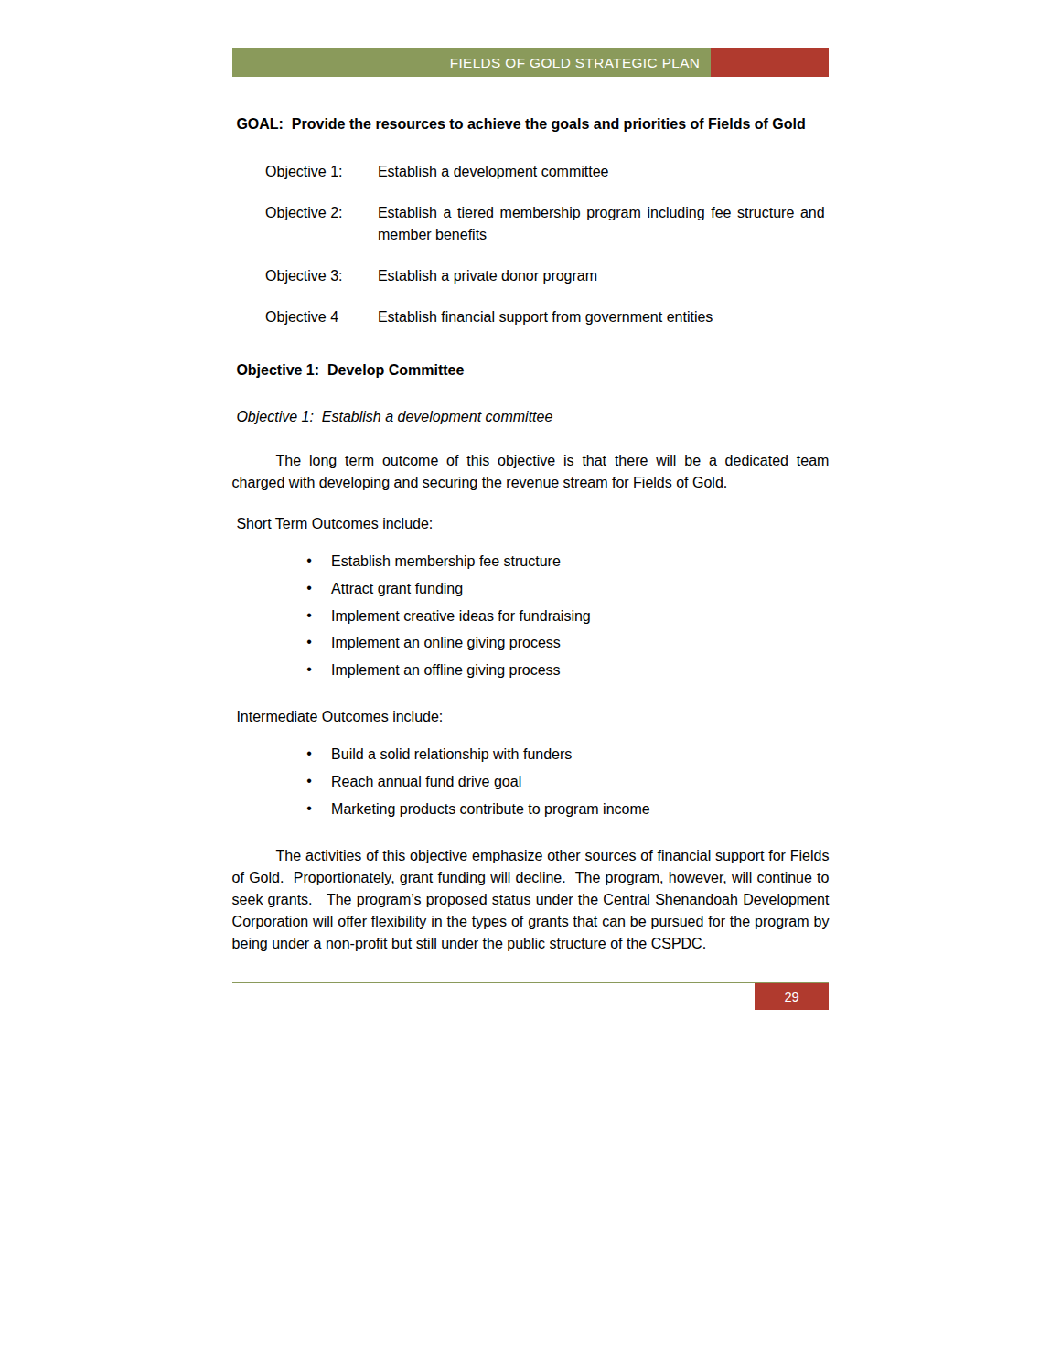FIELDS OF GOLD STRATEGIC PLAN
GOAL: Provide the resources to achieve the goals and priorities of Fields of Gold
Objective 1: Establish a development committee
Objective 2: Establish a tiered membership program including fee structure and member benefits
Objective 3: Establish a private donor program
Objective 4 Establish financial support from government entities
Objective 1: Develop Committee
Objective 1: Establish a development committee
The long term outcome of this objective is that there will be a dedicated team charged with developing and securing the revenue stream for Fields of Gold.
Short Term Outcomes include:
Establish membership fee structure
Attract grant funding
Implement creative ideas for fundraising
Implement an online giving process
Implement an offline giving process
Intermediate Outcomes include:
Build a solid relationship with funders
Reach annual fund drive goal
Marketing products contribute to program income
The activities of this objective emphasize other sources of financial support for Fields of Gold. Proportionately, grant funding will decline. The program, however, will continue to seek grants. The program’s proposed status under the Central Shenandoah Development Corporation will offer flexibility in the types of grants that can be pursued for the program by being under a non-profit but still under the public structure of the CSPDC.
29